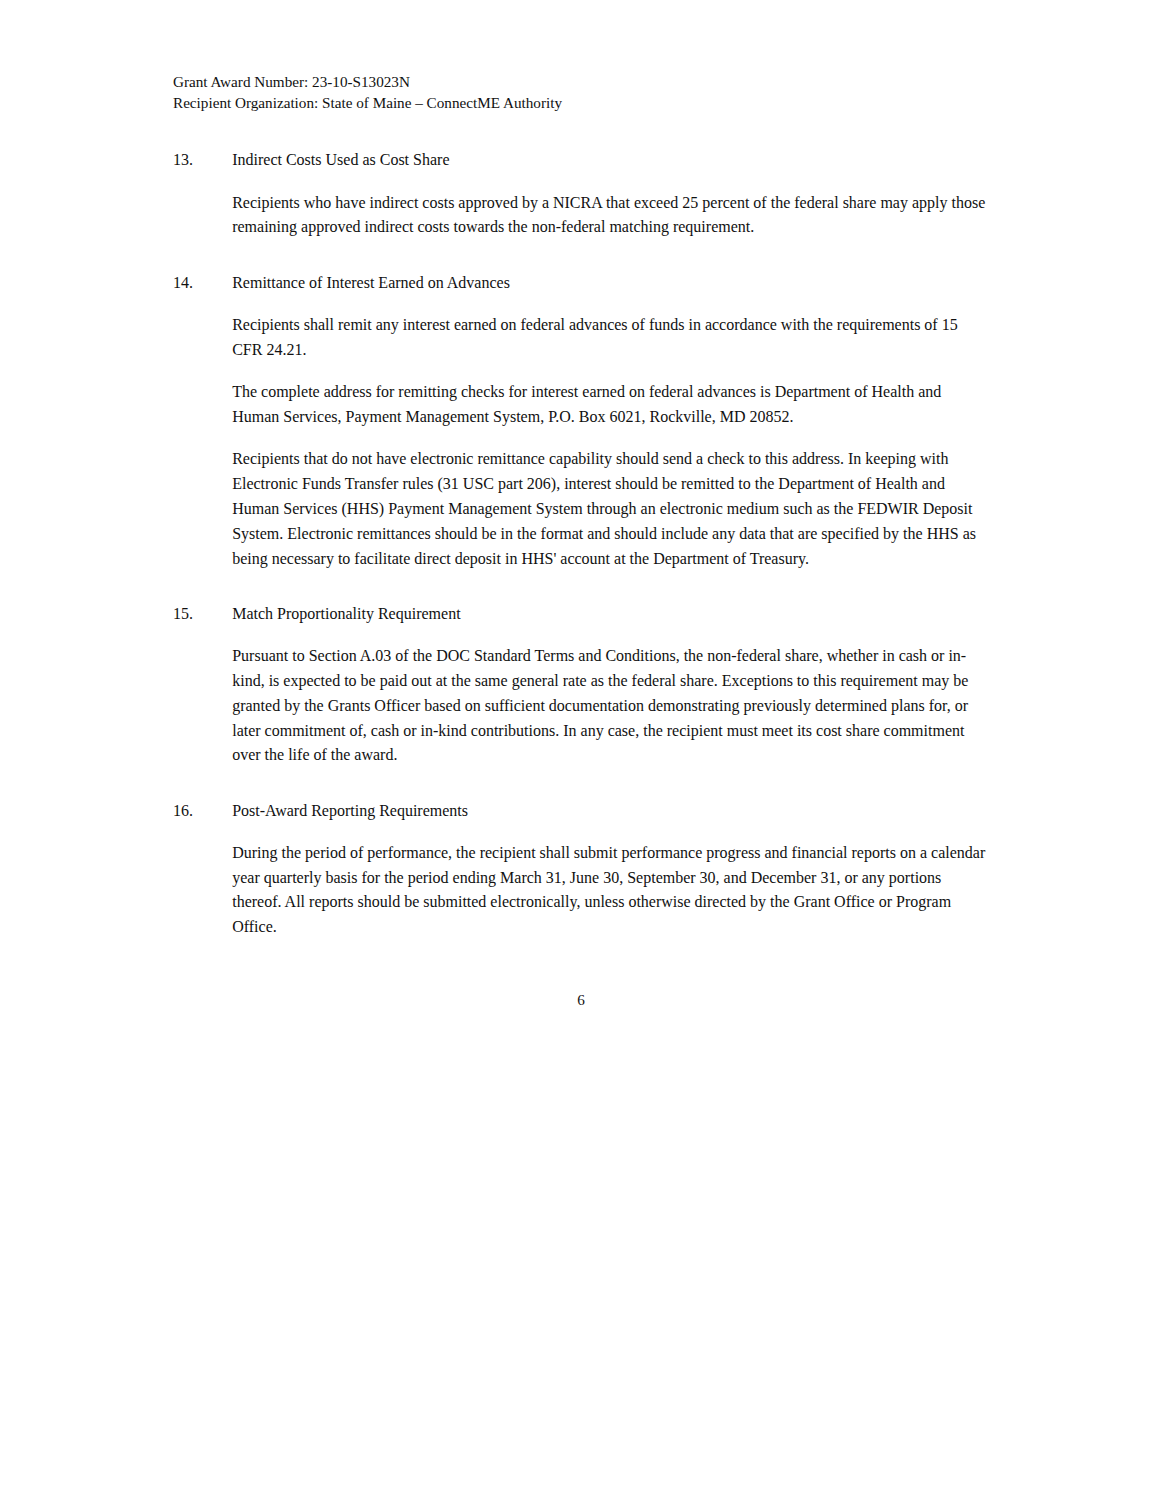Grant Award Number: 23-10-S13023N
Recipient Organization: State of Maine – ConnectME Authority
13.
Indirect Costs Used as Cost Share
Recipients who have indirect costs approved by a NICRA that exceed 25 percent of the federal share may apply those remaining approved indirect costs towards the non-federal matching requirement.
14.
Remittance of Interest Earned on Advances
Recipients shall remit any interest earned on federal advances of funds in accordance with the requirements of 15 CFR 24.21.
The complete address for remitting checks for interest earned on federal advances is Department of Health and Human Services, Payment Management System, P.O. Box 6021, Rockville, MD 20852.
Recipients that do not have electronic remittance capability should send a check to this address. In keeping with Electronic Funds Transfer rules (31 USC part 206), interest should be remitted to the Department of Health and Human Services (HHS) Payment Management System through an electronic medium such as the FEDWIR Deposit System. Electronic remittances should be in the format and should include any data that are specified by the HHS as being necessary to facilitate direct deposit in HHS' account at the Department of Treasury.
15.
Match Proportionality Requirement
Pursuant to Section A.03 of the DOC Standard Terms and Conditions, the non-federal share, whether in cash or in-kind, is expected to be paid out at the same general rate as the federal share. Exceptions to this requirement may be granted by the Grants Officer based on sufficient documentation demonstrating previously determined plans for, or later commitment of, cash or in-kind contributions. In any case, the recipient must meet its cost share commitment over the life of the award.
16.
Post-Award Reporting Requirements
During the period of performance, the recipient shall submit performance progress and financial reports on a calendar year quarterly basis for the period ending March 31, June 30, September 30, and December 31, or any portions thereof. All reports should be submitted electronically, unless otherwise directed by the Grant Office or Program Office.
6